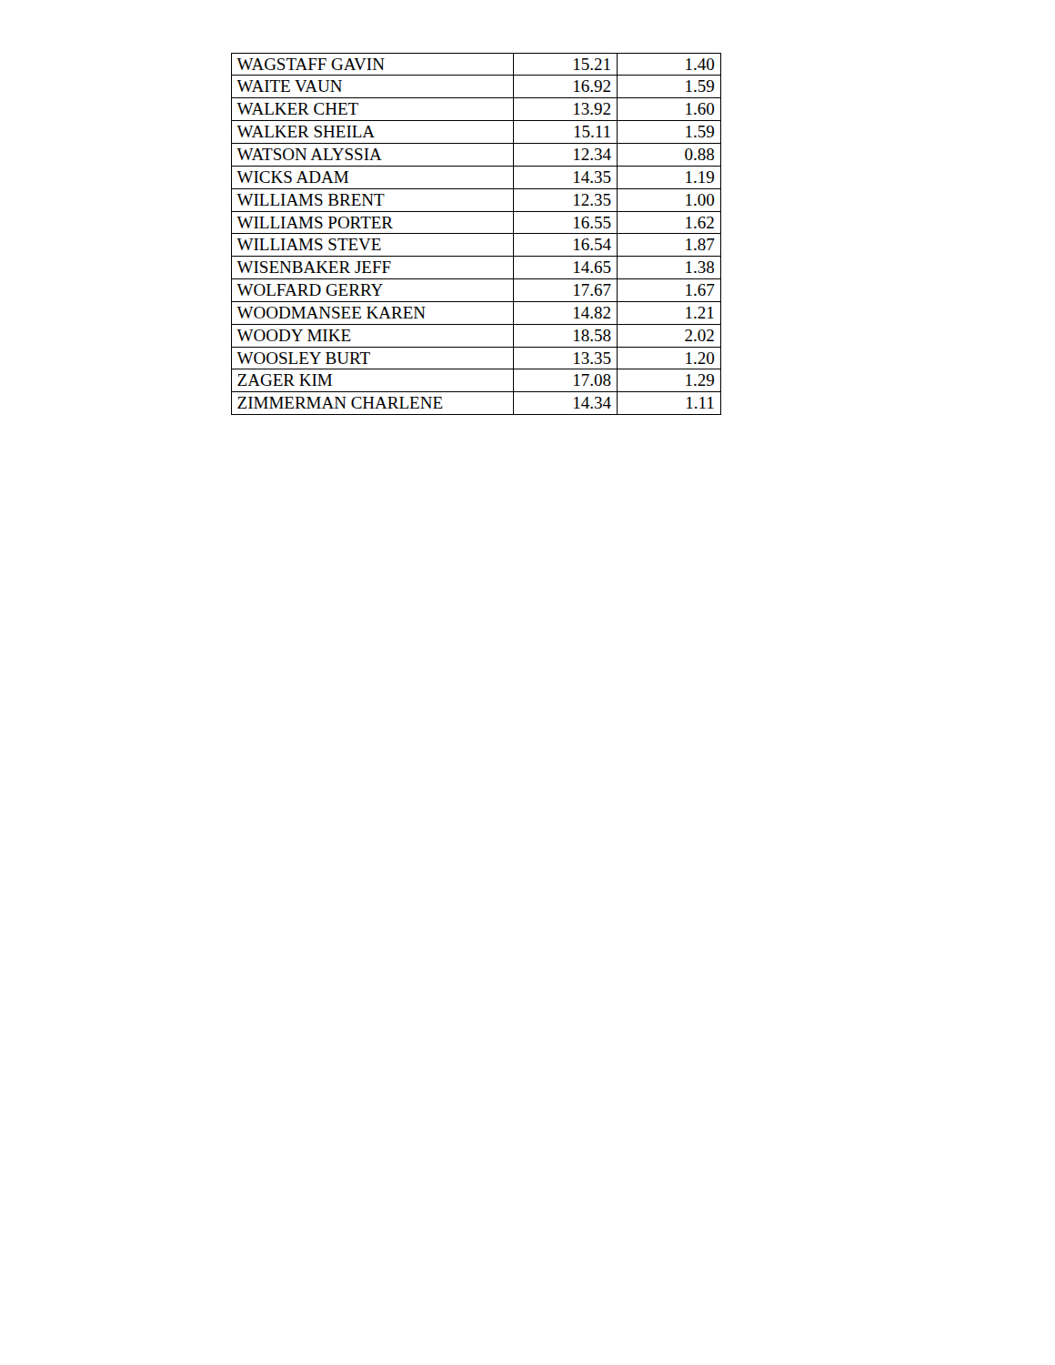| WAGSTAFF GAVIN | 15.21 | 1.40 |
| WAITE VAUN | 16.92 | 1.59 |
| WALKER CHET | 13.92 | 1.60 |
| WALKER SHEILA | 15.11 | 1.59 |
| WATSON ALYSSIA | 12.34 | 0.88 |
| WICKS ADAM | 14.35 | 1.19 |
| WILLIAMS BRENT | 12.35 | 1.00 |
| WILLIAMS PORTER | 16.55 | 1.62 |
| WILLIAMS STEVE | 16.54 | 1.87 |
| WISENBAKER JEFF | 14.65 | 1.38 |
| WOLFARD GERRY | 17.67 | 1.67 |
| WOODMANSEE KAREN | 14.82 | 1.21 |
| WOODY MIKE | 18.58 | 2.02 |
| WOOSLEY BURT | 13.35 | 1.20 |
| ZAGER KIM | 17.08 | 1.29 |
| ZIMMERMAN CHARLENE | 14.34 | 1.11 |